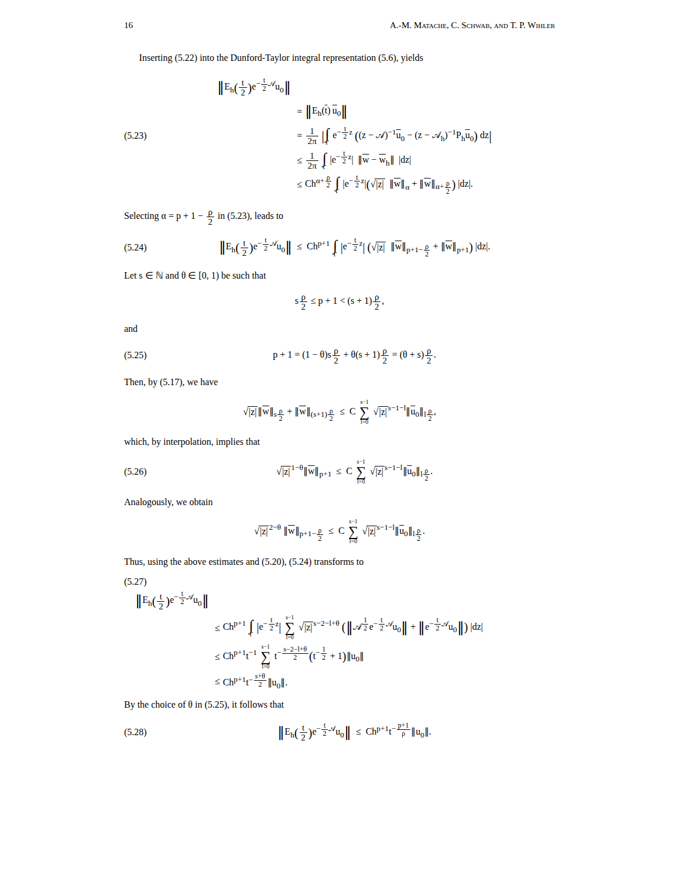16 A.-M. Matache, C. Schwab, and T. P. Wihler
Inserting (5.22) into the Dunford-Taylor integral representation (5.6), yields
(5.23)
∥Eh(t 2) e−t 2 𝒜u0∥
= ∥Eh(t) u0∥
= 12π |∫Γ e−t 2z ((z − 𝒜)−1u0 − (z − 𝒜h)−1Phu0) dz|
≤ 12π ∫Γ |e−t 2z|  ∥w − wh∥  |dz|
≤ Chα+ρ 2 ∫Γ |e−t 2z|(√|z|  ∥w∥α + ∥w∥α+ρ 2) |dz|.
Selecting α = p + 1 − ρ 2 in (5.23), leads to
(5.24)
∥Eh(t 2) e−t 2 𝒜u0∥ ≤ Chp+1 ∫Γ |e−t 2z| (√|z|  ∥w∥p+1−ρ 2 + ∥w∥p+1) |dz|.
Let s ∈ ℕ and θ ∈ [0, 1) be such that
sρ 2 ≤ p + 1 < (s + 1)ρ 2,
and
(5.25)
p + 1 = (1 − θ)sρ 2 + θ(s + 1)ρ 2 = (θ + s)ρ 2.
Then, by (5.17), we have
√|z|∥w∥sρ 2 + ∥w∥(s+1)ρ 2 ≤ C s−1∑l=0 √|z|s−1−l∥u0∥lρ 2,
which, by interpolation, implies that
(5.26)
√|z|1−θ∥w∥p+1 ≤ C s−1∑l=0 √|z|s−1−l∥u0∥lρ 2.
Analogously, we obtain
√|z|2−θ ∥w∥p+1−ρ 2 ≤ C s−1∑l=0 √|z|s−1−l∥u0∥lρ 2.
Thus, using the above estimates and (5.20), (5.24) transforms to
(5.27)
∥Eh(t 2) e−t 2 𝒜u0∥
≤ Chp+1 ∫Γ |e−t 2z| s−1∑l=0 √|z|s−2−l+θ (∥𝒜12e−t 2 𝒜u0∥ + ∥e−t 2 𝒜u0∥) |dz|
≤ Chp+1t−1 s−1∑l=0 t−s−2−l+θ 2(t−12 + 1)∥u0∥
≤ Chp+1t−s+θ 2∥u0∥.
By the choice of θ in (5.25), it follows that
(5.28)
∥Eh(t 2) e−t 2 𝒜u0∥ ≤ Chp+1t−p+1 ρ∥u0∥.